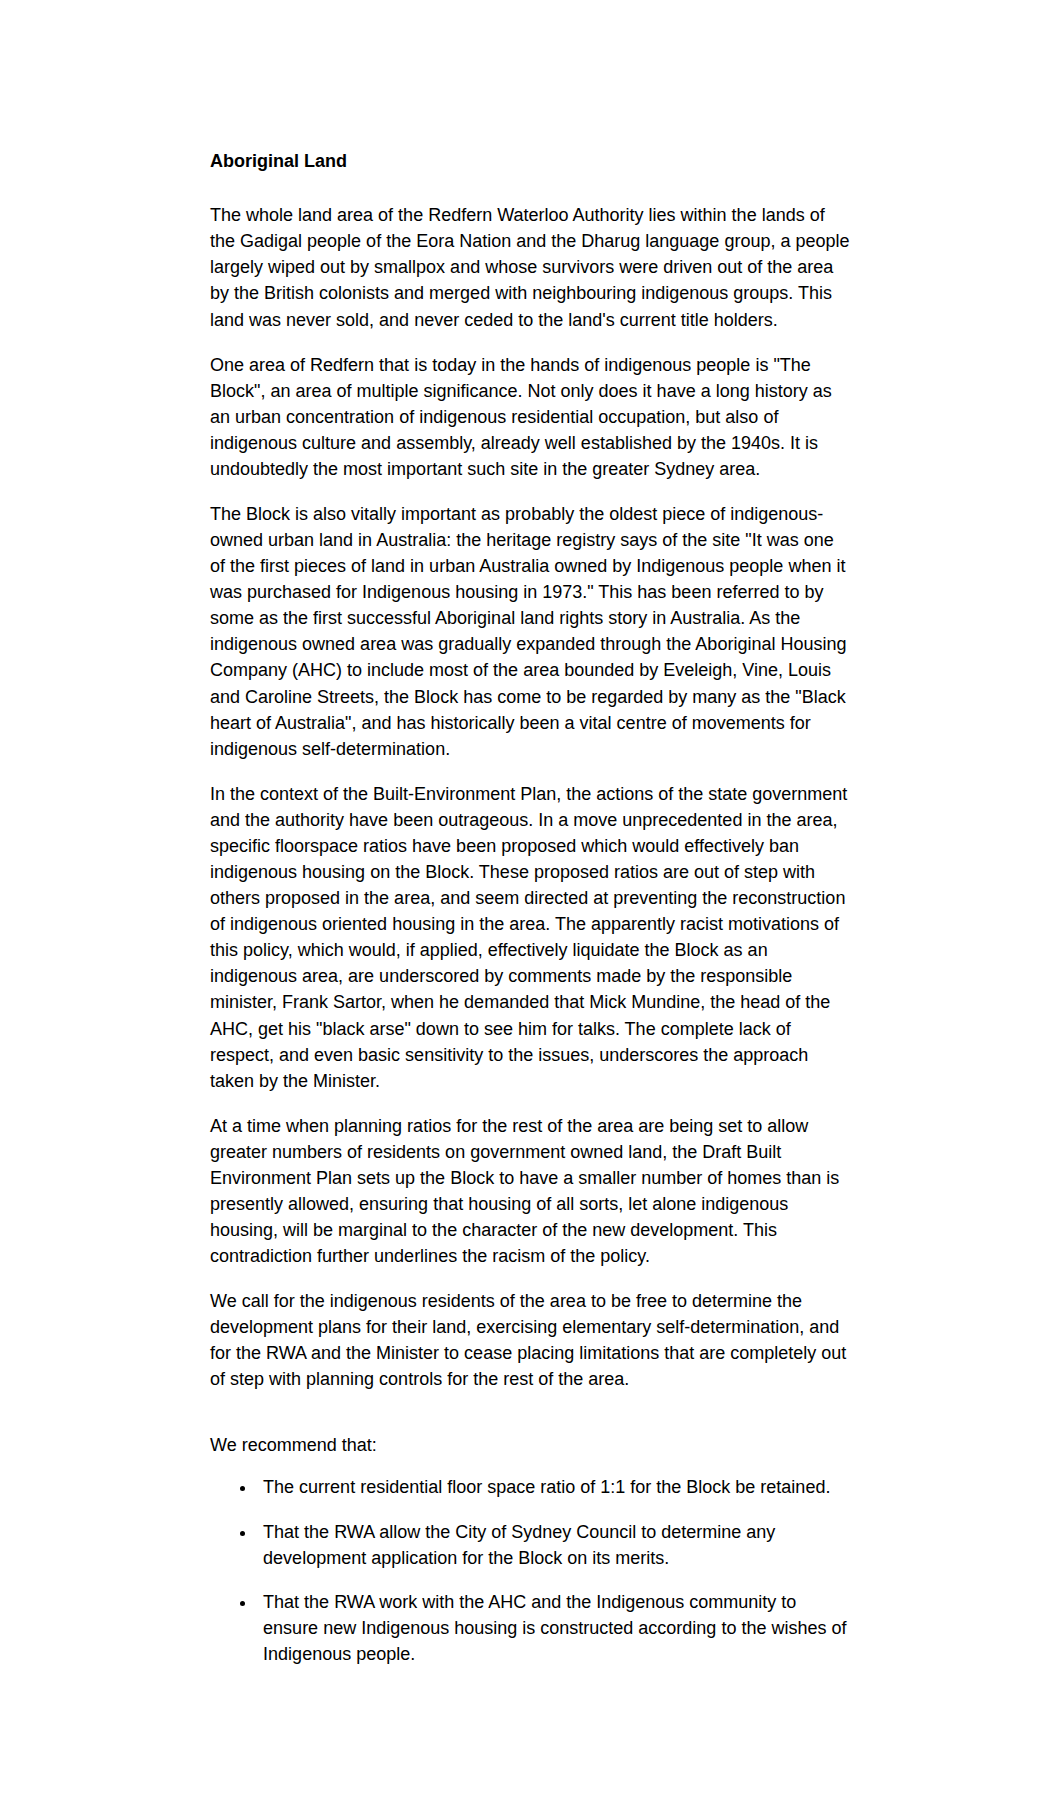Aboriginal Land
The whole land area of the Redfern Waterloo Authority lies within the lands of the Gadigal people of the Eora Nation and the Dharug language group, a people largely wiped out by smallpox and whose survivors were driven out of the area by the British colonists and merged with neighbouring indigenous groups. This land was never sold, and never ceded to the land's current title holders.
One area of Redfern that is today in the hands of indigenous people is "The Block", an area of multiple significance. Not only does it have a long history as an urban concentration of indigenous residential occupation, but also of indigenous culture and assembly, already well established by the 1940s. It is undoubtedly the most important such site in the greater Sydney area.
The Block is also vitally important as probably the oldest piece of indigenous-owned urban land in Australia: the heritage registry says of the site "It was one of the first pieces of land in urban Australia owned by Indigenous people when it was purchased for Indigenous housing in 1973." This has been referred to by some as the first successful Aboriginal land rights story in Australia. As the indigenous owned area was gradually expanded through the Aboriginal Housing Company (AHC) to include most of the area bounded by Eveleigh, Vine, Louis and Caroline Streets, the Block has come to be regarded by many as the "Black heart of Australia", and has historically been a vital centre of movements for indigenous self-determination.
In the context of the Built-Environment Plan, the actions of the state government and the authority have been outrageous. In a move unprecedented in the area, specific floorspace ratios have been proposed which would effectively ban indigenous housing on the Block. These proposed ratios are out of step with others proposed in the area, and seem directed at preventing the reconstruction of indigenous oriented housing in the area. The apparently racist motivations of this policy, which would, if applied, effectively liquidate the Block as an indigenous area, are underscored by comments made by the responsible minister, Frank Sartor, when he demanded that Mick Mundine, the head of the AHC, get his "black arse" down to see him for talks. The complete lack of respect, and even basic sensitivity to the issues, underscores the approach taken by the Minister.
At a time when planning ratios for the rest of the area are being set to allow greater numbers of residents on government owned land, the Draft Built Environment Plan sets up the Block to have a smaller number of homes than is presently allowed, ensuring that housing of all sorts, let alone indigenous housing, will be marginal to the character of the new development. This contradiction further underlines the racism of the policy.
We call for the indigenous residents of the area to be free to determine the development plans for their land, exercising elementary self-determination, and for the RWA and the Minister to cease placing limitations that are completely out of step with planning controls for the rest of the area.
We recommend that:
The current residential floor space ratio of 1:1 for the Block be retained.
That the RWA allow the City of Sydney Council to determine any development application for the Block on its merits.
That the RWA work with the AHC and the Indigenous community to ensure new Indigenous housing is constructed according to the wishes of Indigenous people.